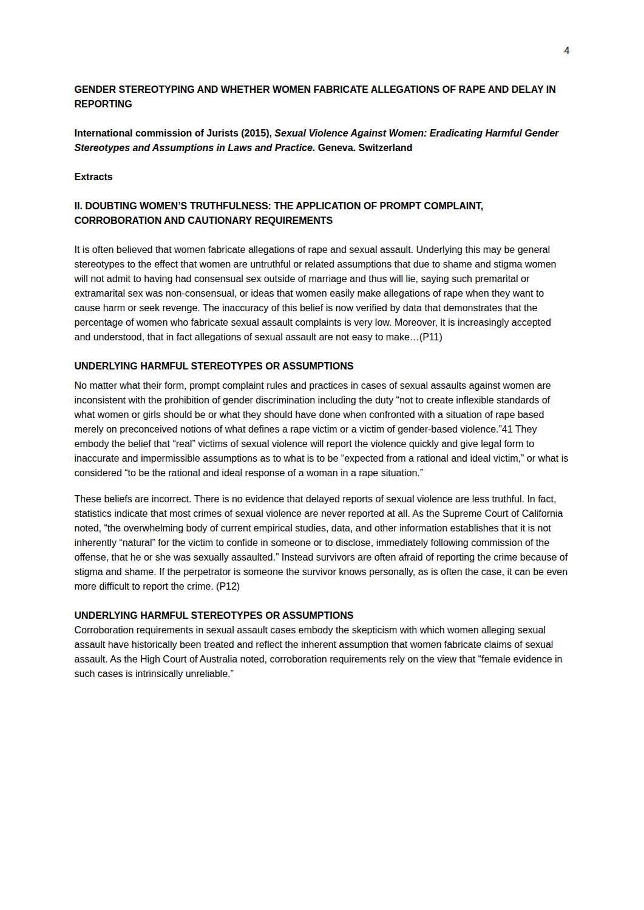4
GENDER STEREOTYPING AND WHETHER WOMEN FABRICATE ALLEGATIONS OF RAPE AND DELAY IN REPORTING
International commission of Jurists (2015), Sexual Violence Against Women: Eradicating Harmful Gender Stereotypes and Assumptions in Laws and Practice. Geneva. Switzerland
Extracts
II. DOUBTING WOMEN’S TRUTHFULNESS: THE APPLICATION OF PROMPT COMPLAINT, CORROBORATION AND CAUTIONARY REQUIREMENTS
It is often believed that women fabricate allegations of rape and sexual assault. Underlying this may be general stereotypes to the effect that women are untruthful or related assumptions that due to shame and stigma women will not admit to having had consensual sex outside of marriage and thus will lie, saying such premarital or extramarital sex was non-consensual, or ideas that women easily make allegations of rape when they want to cause harm or seek revenge. The inaccuracy of this belief is now verified by data that demonstrates that the percentage of women who fabricate sexual assault complaints is very low. Moreover, it is increasingly accepted and understood, that in fact allegations of sexual assault are not easy to make…(P11)
UNDERLYING HARMFUL STEREOTYPES OR ASSUMPTIONS
No matter what their form, prompt complaint rules and practices in cases of sexual assaults against women are inconsistent with the prohibition of gender discrimination including the duty “not to create inflexible standards of what women or girls should be or what they should have done when confronted with a situation of rape based merely on preconceived notions of what defines a rape victim or a victim of gender-based violence.”41 They embody the belief that “real” victims of sexual violence will report the violence quickly and give legal form to inaccurate and impermissible assumptions as to what is to be “expected from a rational and ideal victim,” or what is considered “to be the rational and ideal response of a woman in a rape situation.”
These beliefs are incorrect. There is no evidence that delayed reports of sexual violence are less truthful. In fact, statistics indicate that most crimes of sexual violence are never reported at all. As the Supreme Court of California noted, “the overwhelming body of current empirical studies, data, and other information establishes that it is not inherently “natural” for the victim to confide in someone or to disclose, immediately following commission of the offense, that he or she was sexually assaulted.” Instead survivors are often afraid of reporting the crime because of stigma and shame. If the perpetrator is someone the survivor knows personally, as is often the case, it can be even more difficult to report the crime. (P12)
UNDERLYING HARMFUL STEREOTYPES OR ASSUMPTIONS
Corroboration requirements in sexual assault cases embody the skepticism with which women alleging sexual assault have historically been treated and reflect the inherent assumption that women fabricate claims of sexual assault. As the High Court of Australia noted, corroboration requirements rely on the view that “female evidence in such cases is intrinsically unreliable.”